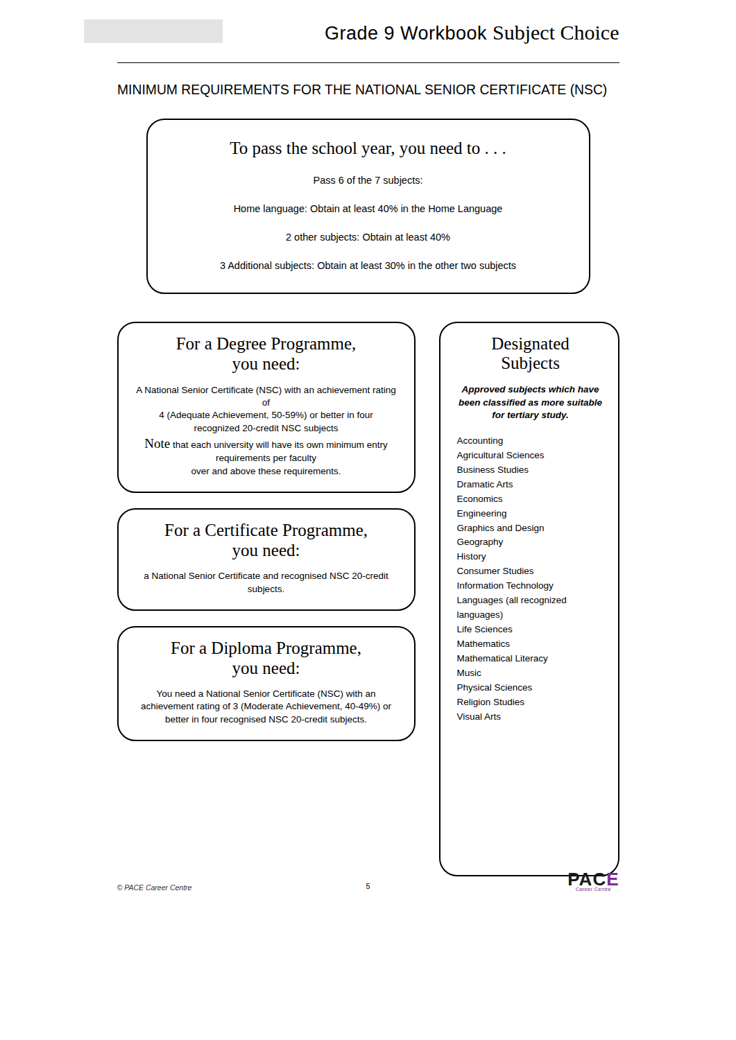Grade 9 Workbook Subject Choice
MINIMUM REQUIREMENTS FOR THE NATIONAL SENIOR CERTIFICATE (NSC)
To pass the school year, you need to . . .
Pass 6 of the 7 subjects:
Home language: Obtain at least 40% in the Home Language
2 other subjects: Obtain at least 40%
3 Additional subjects: Obtain at least 30% in the other two subjects
For a Degree Programme,
you need:
A National Senior Certificate (NSC) with an achievement rating of
4 (Adequate Achievement, 50-59%) or better in four recognized 20-credit NSC subjects
Note that each university will have its own minimum entry requirements per faculty
over and above these requirements.
For a Certificate Programme,
you need:
a National Senior Certificate and recognised NSC 20-credit subjects.
For a Diploma Programme,
you need:
You need a National Senior Certificate (NSC) with an achievement rating of 3 (Moderate Achievement, 40-49%) or better in four recognised NSC 20-credit subjects.
Designated
Subjects
Approved subjects which have been classified as more suitable for tertiary study.
Accounting
Agricultural Sciences
Business Studies
Dramatic Arts
Economics
Engineering
Graphics and Design
Geography
History
Consumer Studies
Information Technology
Languages (all recognized languages)
Life Sciences
Mathematics
Mathematical Literacy
Music
Physical Sciences
Religion Studies
Visual Arts
© PACE Career Centre
5
PACE
Career Centre